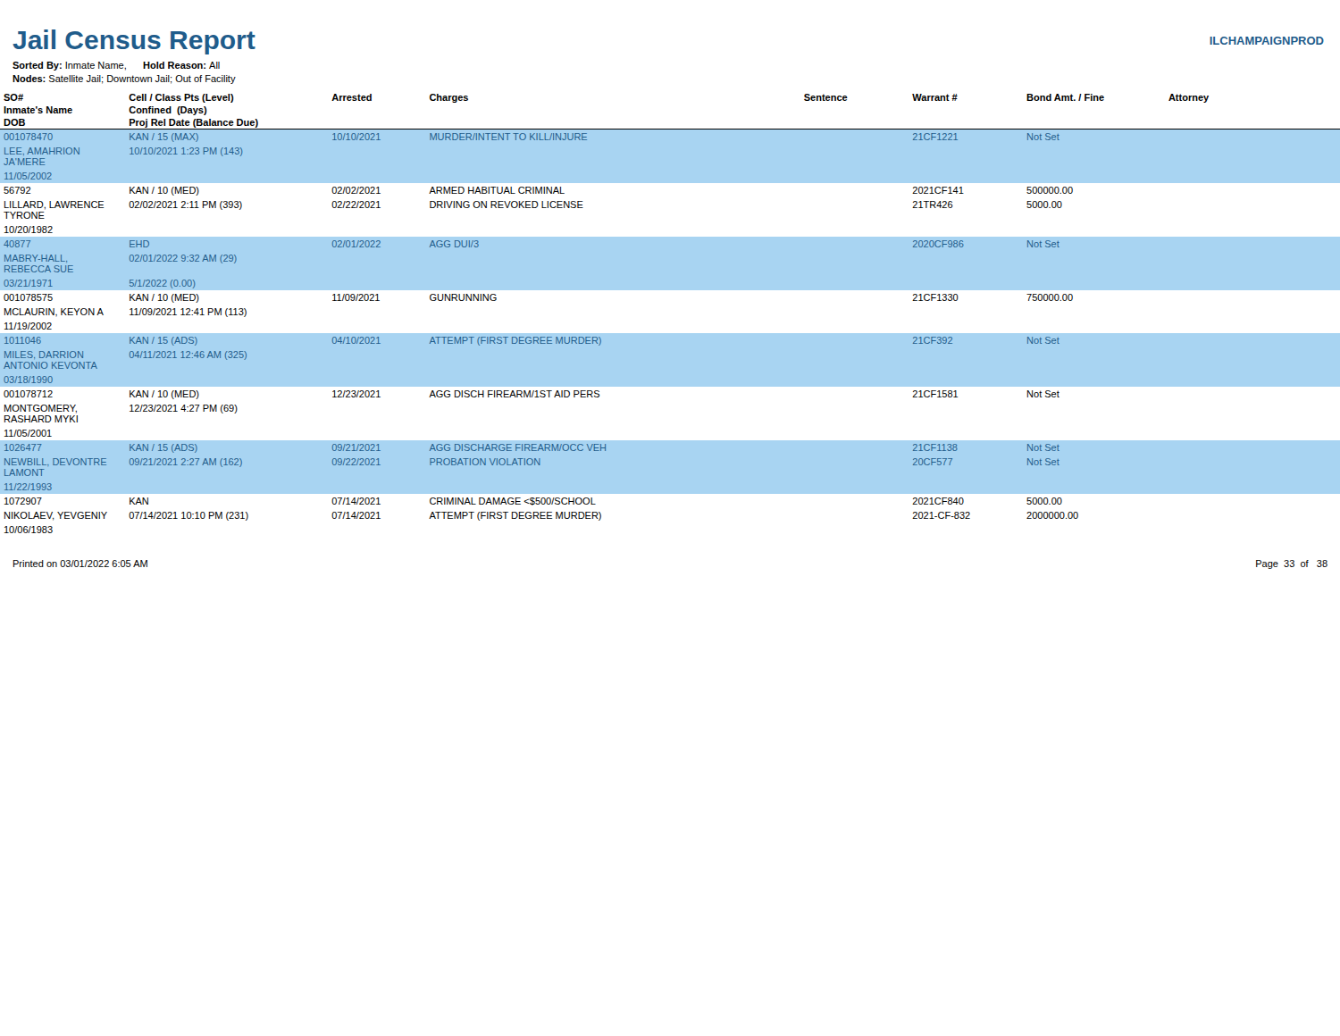ILCHAMPAIGNPROD
Jail Census Report
Sorted By: Inmate Name, Hold Reason: All
Nodes: Satellite Jail; Downtown Jail; Out of Facility
| SO# | Cell / Class Pts (Level) | Arrested | Charges | Sentence | Warrant # | Bond Amt. / Fine | Attorney |
| --- | --- | --- | --- | --- | --- | --- | --- |
| Inmate's Name | Confined (Days) | | | | | | |
| DOB | Proj Rel Date (Balance Due) | | | | | | |
| 001078470 | KAN / 15 (MAX) | 10/10/2021 | MURDER/INTENT TO KILL/INJURE | | 21CF1221 | Not Set | |
| LEE, AMAHRION JA'MERE | 10/10/2021 1:23 PM (143) | | | | | | |
| 11/05/2002 | | | | | | | |
| 56792 | KAN / 10 (MED) | 02/02/2021 | ARMED HABITUAL CRIMINAL | | 2021CF141 | 500000.00 | |
| LILLARD, LAWRENCE TYRONE | 02/02/2021 2:11 PM (393) | 02/22/2021 | DRIVING ON REVOKED LICENSE | | 21TR426 | 5000.00 | |
| 10/20/1982 | | | | | | | |
| 40877 | EHD | 02/01/2022 | AGG DUI/3 | | 2020CF986 | Not Set | |
| MABRY-HALL, REBECCA SUE | 02/01/2022 9:32 AM (29) | | | | | | |
| 03/21/1971 | 5/1/2022 (0.00) | | | | | | |
| 001078575 | KAN / 10 (MED) | 11/09/2021 | GUNRUNNING | | 21CF1330 | 750000.00 | |
| MCLAURIN, KEYON A | 11/09/2021 12:41 PM (113) | | | | | | |
| 11/19/2002 | | | | | | | |
| 1011046 | KAN / 15 (ADS) | 04/10/2021 | ATTEMPT (FIRST DEGREE MURDER) | | 21CF392 | Not Set | |
| MILES, DARRION ANTONIO KEVONTA | 04/11/2021 12:46 AM (325) | | | | | | |
| 03/18/1990 | | | | | | | |
| 001078712 | KAN / 10 (MED) | 12/23/2021 | AGG DISCH FIREARM/1ST AID PERS | | 21CF1581 | Not Set | |
| MONTGOMERY, RASHARD MYKI | 12/23/2021 4:27 PM (69) | | | | | | |
| 11/05/2001 | | | | | | | |
| 1026477 | KAN / 15 (ADS) | 09/21/2021 | AGG DISCHARGE FIREARM/OCC VEH | | 21CF1138 | Not Set | |
| NEWBILL, DEVONTRE LAMONT | 09/21/2021 2:27 AM (162) | 09/22/2021 | PROBATION VIOLATION | | 20CF577 | Not Set | |
| 11/22/1993 | | | | | | | |
| 1072907 | KAN | 07/14/2021 | CRIMINAL DAMAGE <$500/SCHOOL | | 2021CF840 | 5000.00 | |
| NIKOLAEV, YEVGENIY | 07/14/2021 10:10 PM (231) | 07/14/2021 | ATTEMPT (FIRST DEGREE MURDER) | | 2021-CF-832 | 2000000.00 | |
| 10/06/1983 | | | | | | | |
Printed on 03/01/2022 6:05 AM
Page 33 of 38